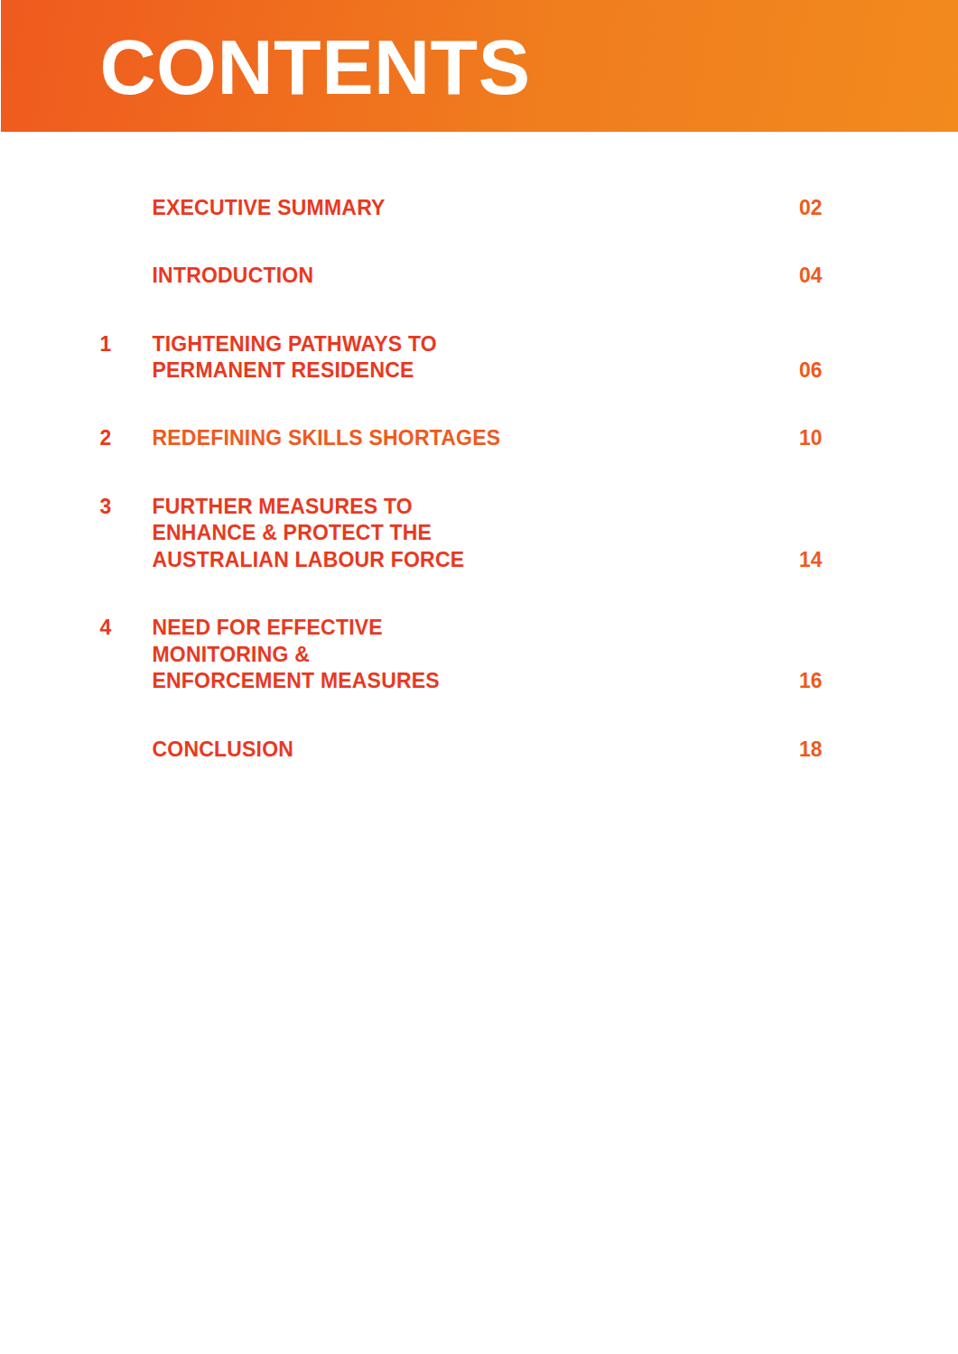Contents
Executive Summary
02
Introduction
04
1
Tightening pathways to
permanent residence
06
2
Redefining skills shortages
10
3
Further measures to
enhance & protect the
Australian labour force
14
4
Need for effective
monitoring &
enforcement measures
16
Conclusion
18